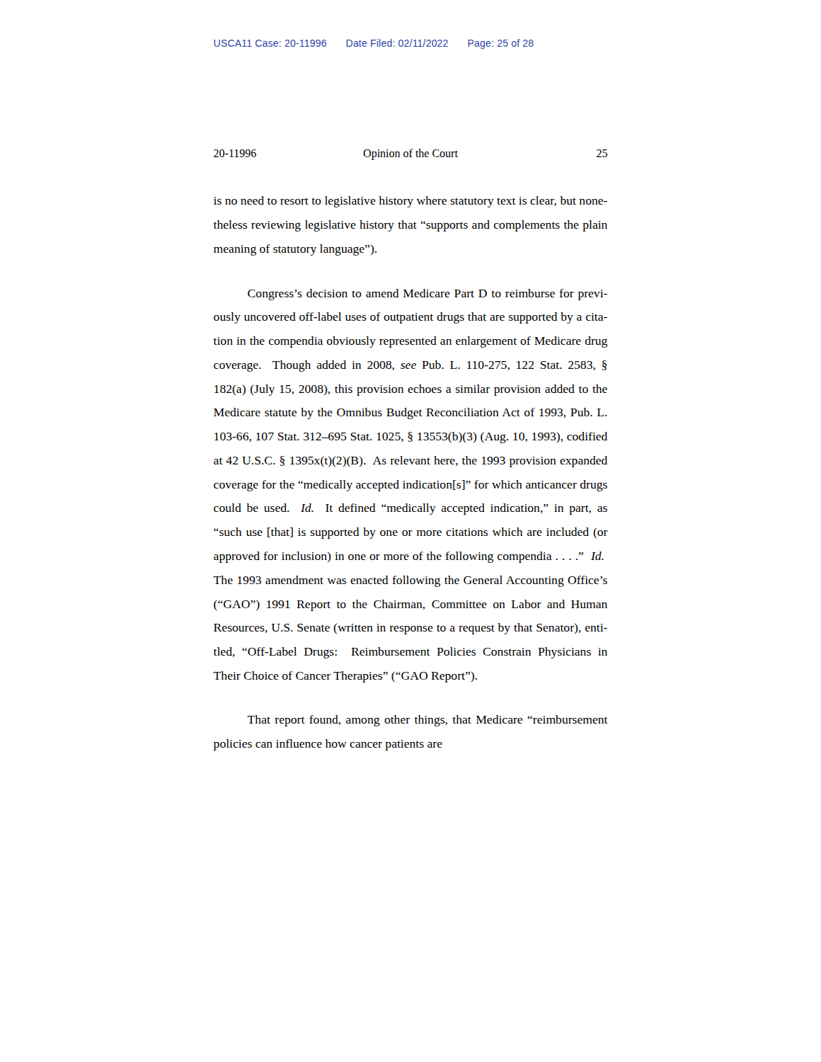USCA11 Case: 20-11996 Date Filed: 02/11/2022 Page: 25 of 28
20-11996 Opinion of the Court 25
is no need to resort to legislative history where statutory text is clear, but nonetheless reviewing legislative history that “supports and complements the plain meaning of statutory language”).
Congress’s decision to amend Medicare Part D to reimburse for previously uncovered off-label uses of outpatient drugs that are supported by a citation in the compendia obviously represented an enlargement of Medicare drug coverage. Though added in 2008, see Pub. L. 110-275, 122 Stat. 2583, § 182(a) (July 15, 2008), this provision echoes a similar provision added to the Medicare statute by the Omnibus Budget Reconciliation Act of 1993, Pub. L. 103-66, 107 Stat. 312–695 Stat. 1025, § 13553(b)(3) (Aug. 10, 1993), codified at 42 U.S.C. § 1395x(t)(2)(B). As relevant here, the 1993 provision expanded coverage for the “medically accepted indication[s]” for which anticancer drugs could be used. Id. It defined “medically accepted indication,” in part, as “such use [that] is supported by one or more citations which are included (or approved for inclusion) in one or more of the following compendia . . . .” Id. The 1993 amendment was enacted following the General Accounting Office’s (“GAO”) 1991 Report to the Chairman, Committee on Labor and Human Resources, U.S. Senate (written in response to a request by that Senator), entitled, “Off-Label Drugs: Reimbursement Policies Constrain Physicians in Their Choice of Cancer Therapies” (“GAO Report”).
That report found, among other things, that Medicare “reimbursement policies can influence how cancer patients are